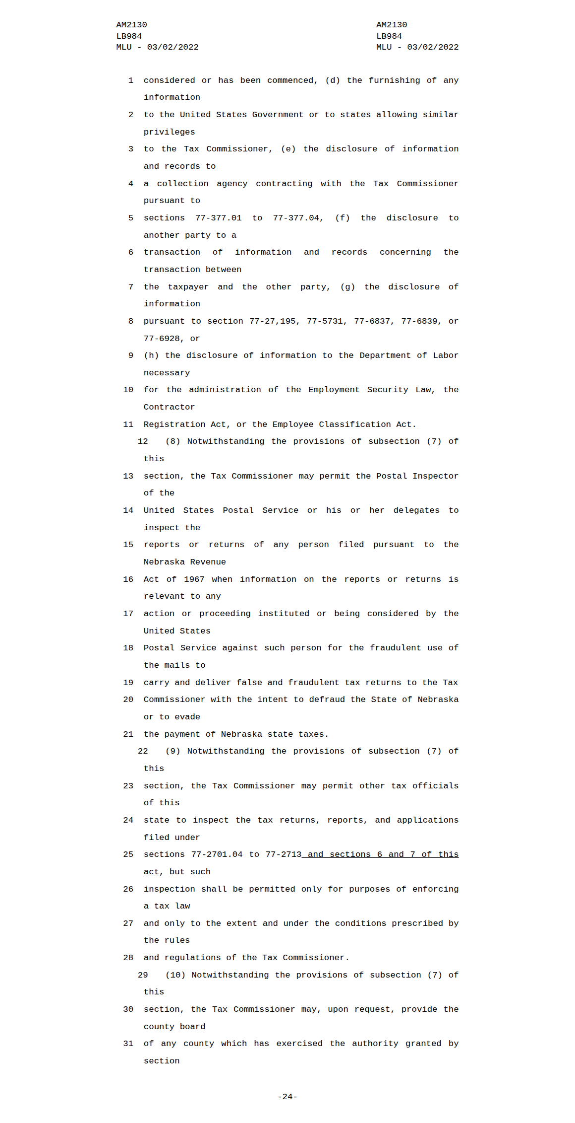AM2130 LB984 MLU - 03/02/2022
AM2130 LB984 MLU - 03/02/2022
considered or has been commenced, (d) the furnishing of any information
to the United States Government or to states allowing similar privileges
to the Tax Commissioner, (e) the disclosure of information and records to
a collection agency contracting with the Tax Commissioner pursuant to
sections 77-377.01 to 77-377.04, (f) the disclosure to another party to a
transaction of information and records concerning the transaction between
the taxpayer and the other party, (g) the disclosure of information
pursuant to section 77-27,195, 77-5731, 77-6837, 77-6839, or 77-6928, or
(h) the disclosure of information to the Department of Labor necessary
for the administration of the Employment Security Law, the Contractor
Registration Act, or the Employee Classification Act.
(8) Notwithstanding the provisions of subsection (7) of this
section, the Tax Commissioner may permit the Postal Inspector of the
United States Postal Service or his or her delegates to inspect the
reports or returns of any person filed pursuant to the Nebraska Revenue
Act of 1967 when information on the reports or returns is relevant to any
action or proceeding instituted or being considered by the United States
Postal Service against such person for the fraudulent use of the mails to
carry and deliver false and fraudulent tax returns to the Tax
Commissioner with the intent to defraud the State of Nebraska or to evade
the payment of Nebraska state taxes.
(9) Notwithstanding the provisions of subsection (7) of this
section, the Tax Commissioner may permit other tax officials of this
state to inspect the tax returns, reports, and applications filed under
sections 77-2701.04 to 77-2713 and sections 6 and 7 of this act, but such
inspection shall be permitted only for purposes of enforcing a tax law
and only to the extent and under the conditions prescribed by the rules
and regulations of the Tax Commissioner.
(10) Notwithstanding the provisions of subsection (7) of this
section, the Tax Commissioner may, upon request, provide the county board
of any county which has exercised the authority granted by section
-24-